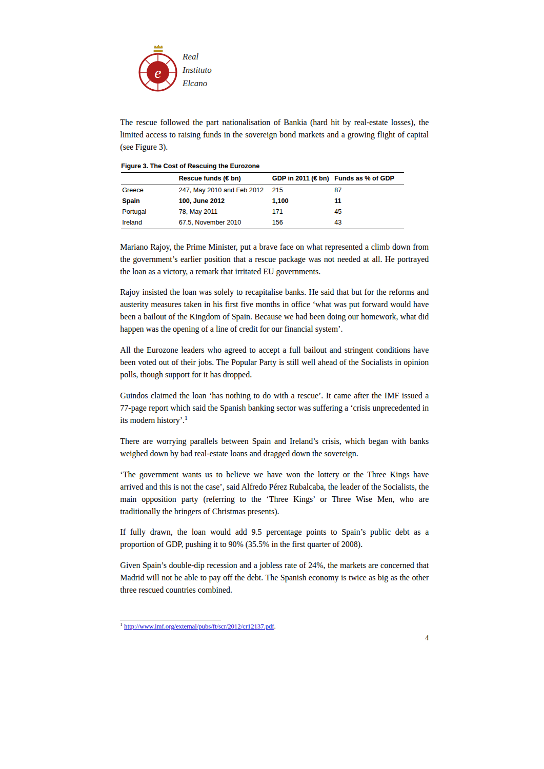e Real Instituto Elcano
The rescue followed the part nationalisation of Bankia (hard hit by real-estate losses), the limited access to raising funds in the sovereign bond markets and a growing flight of capital (see Figure 3).
Figure 3. The Cost of Rescuing the Eurozone
| | Rescue funds (€ bn) | GDP in 2011 (€ bn) | Funds as % of GDP |
| --- | --- | --- | --- |
| Greece | 247, May 2010 and Feb 2012 | 215 | 87 |
| Spain | 100, June 2012 | 1,100 | 11 |
| Portugal | 78, May 2011 | 171 | 45 |
| Ireland | 67.5, November 2010 | 156 | 43 |
Mariano Rajoy, the Prime Minister, put a brave face on what represented a climb down from the government’s earlier position that a rescue package was not needed at all. He portrayed the loan as a victory, a remark that irritated EU governments.
Rajoy insisted the loan was solely to recapitalise banks. He said that but for the reforms and austerity measures taken in his first five months in office ‘what was put forward would have been a bailout of the Kingdom of Spain. Because we had been doing our homework, what did happen was the opening of a line of credit for our financial system’.
All the Eurozone leaders who agreed to accept a full bailout and stringent conditions have been voted out of their jobs. The Popular Party is still well ahead of the Socialists in opinion polls, though support for it has dropped.
Guindos claimed the loan ‘has nothing to do with a rescue’. It came after the IMF issued a 77-page report which said the Spanish banking sector was suffering a ‘crisis unprecedented in its modern history’.1
There are worrying parallels between Spain and Ireland’s crisis, which began with banks weighed down by bad real-estate loans and dragged down the sovereign.
‘The government wants us to believe we have won the lottery or the Three Kings have arrived and this is not the case’, said Alfredo Pérez Rubalcaba, the leader of the Socialists, the main opposition party (referring to the ‘Three Kings’ or Three Wise Men, who are traditionally the bringers of Christmas presents).
If fully drawn, the loan would add 9.5 percentage points to Spain’s public debt as a proportion of GDP, pushing it to 90% (35.5% in the first quarter of 2008).
Given Spain’s double-dip recession and a jobless rate of 24%, the markets are concerned that Madrid will not be able to pay off the debt. The Spanish economy is twice as big as the other three rescued countries combined.
1 http://www.imf.org/external/pubs/ft/scr/2012/cr12137.pdf.
4